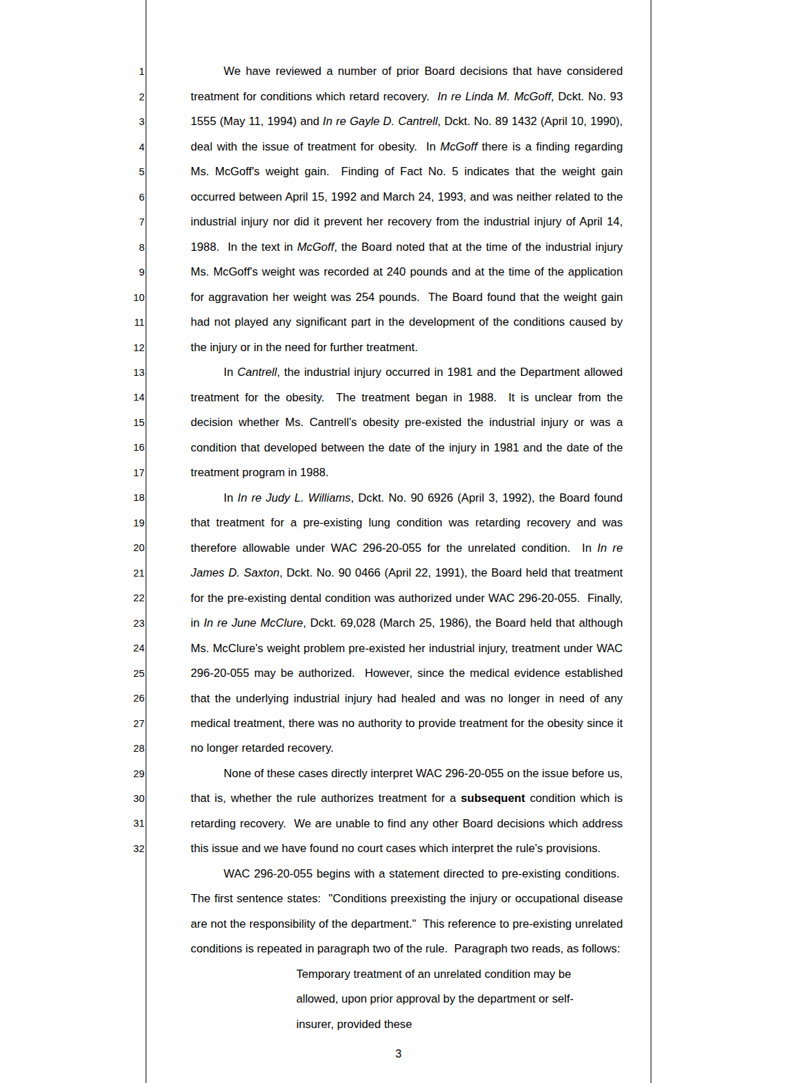1
2
3
4
5
6
7
8
9
10
11
12
13
14
15
16
17
18
19
20
21
22
23
24
25
26
27
28
29
30
31
32
We have reviewed a number of prior Board decisions that have considered treatment for conditions which retard recovery. In re Linda M. McGoff, Dckt. No. 93 1555 (May 11, 1994) and In re Gayle D. Cantrell, Dckt. No. 89 1432 (April 10, 1990), deal with the issue of treatment for obesity. In McGoff there is a finding regarding Ms. McGoff's weight gain. Finding of Fact No. 5 indicates that the weight gain occurred between April 15, 1992 and March 24, 1993, and was neither related to the industrial injury nor did it prevent her recovery from the industrial injury of April 14, 1988. In the text in McGoff, the Board noted that at the time of the industrial injury Ms. McGoff's weight was recorded at 240 pounds and at the time of the application for aggravation her weight was 254 pounds. The Board found that the weight gain had not played any significant part in the development of the conditions caused by the injury or in the need for further treatment.
In Cantrell, the industrial injury occurred in 1981 and the Department allowed treatment for the obesity. The treatment began in 1988. It is unclear from the decision whether Ms. Cantrell's obesity pre-existed the industrial injury or was a condition that developed between the date of the injury in 1981 and the date of the treatment program in 1988.
In In re Judy L. Williams, Dckt. No. 90 6926 (April 3, 1992), the Board found that treatment for a pre-existing lung condition was retarding recovery and was therefore allowable under WAC 296-20-055 for the unrelated condition. In In re James D. Saxton, Dckt. No. 90 0466 (April 22, 1991), the Board held that treatment for the pre-existing dental condition was authorized under WAC 296-20-055. Finally, in In re June McClure, Dckt. 69,028 (March 25, 1986), the Board held that although Ms. McClure's weight problem pre-existed her industrial injury, treatment under WAC 296-20-055 may be authorized. However, since the medical evidence established that the underlying industrial injury had healed and was no longer in need of any medical treatment, there was no authority to provide treatment for the obesity since it no longer retarded recovery.
None of these cases directly interpret WAC 296-20-055 on the issue before us, that is, whether the rule authorizes treatment for a subsequent condition which is retarding recovery. We are unable to find any other Board decisions which address this issue and we have found no court cases which interpret the rule's provisions.
WAC 296-20-055 begins with a statement directed to pre-existing conditions. The first sentence states: "Conditions preexisting the injury or occupational disease are not the responsibility of the department." This reference to pre-existing unrelated conditions is repeated in paragraph two of the rule. Paragraph two reads, as follows:
Temporary treatment of an unrelated condition may be allowed, upon prior approval by the department or self-insurer, provided these
3